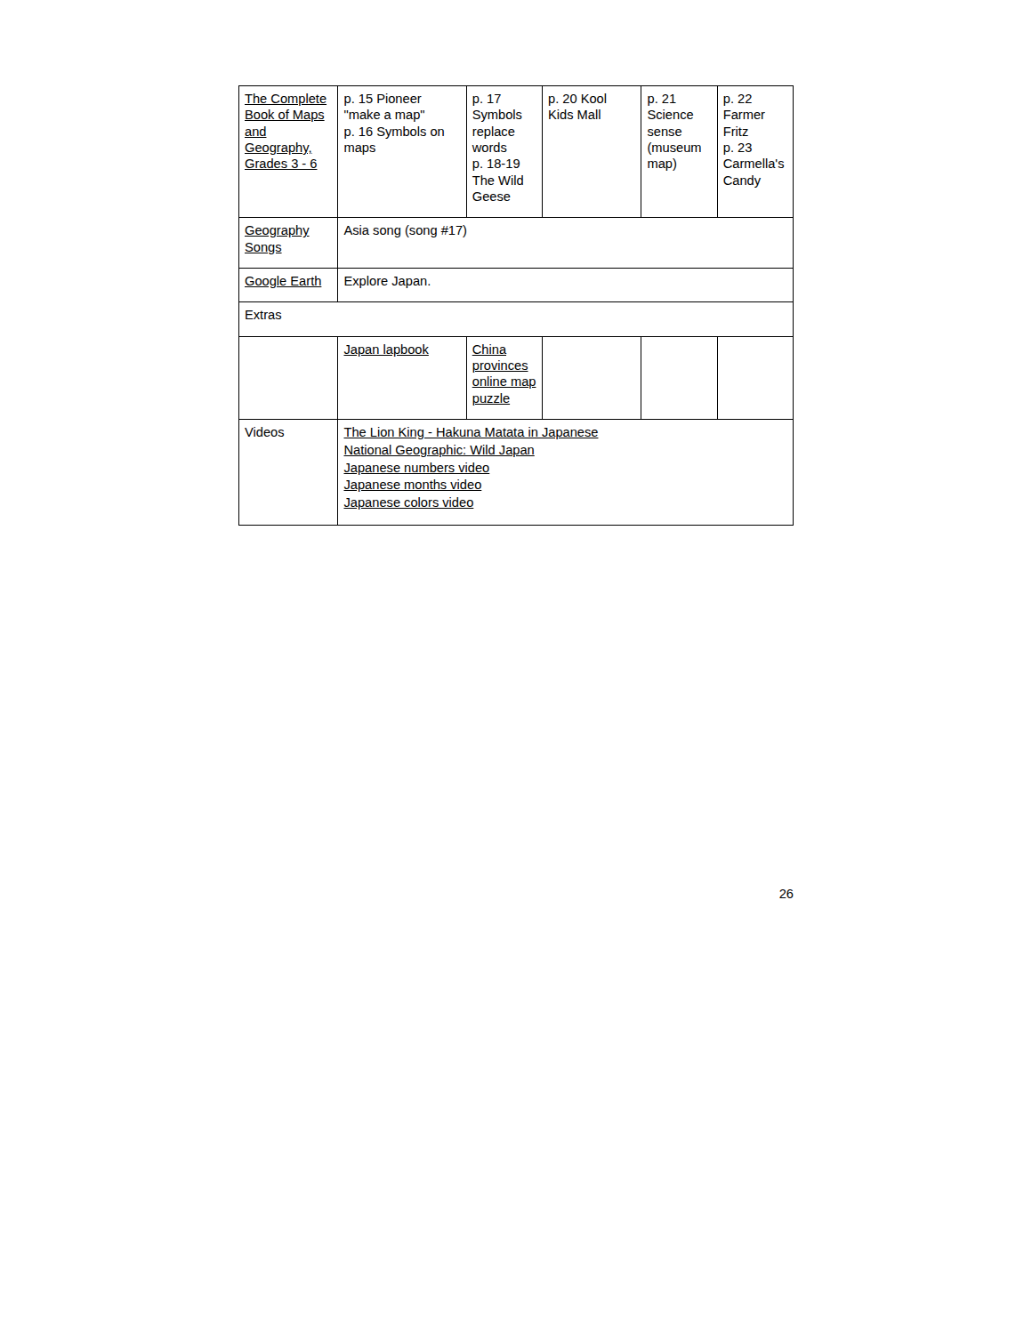| The Complete Book of Maps and Geography, Grades 3 - 6 | p. 15 Pioneer "make a map" p. 16 Symbols on maps | p. 17 Symbols replace words p. 18-19 The Wild Geese | p. 20 Kool Kids Mall | p. 21 Science sense (museum map) | p. 22 Farmer Fritz p. 23 Carmella's Candy |
| Geography Songs | Asia song (song #17) |
| Google Earth | Explore Japan. |
| Extras |
| | Japan lapbook | China provinces online map puzzle | | | |
| Videos | The Lion King - Hakuna Matata in Japanese National Geographic: Wild Japan Japanese numbers video Japanese months video Japanese colors video |
26